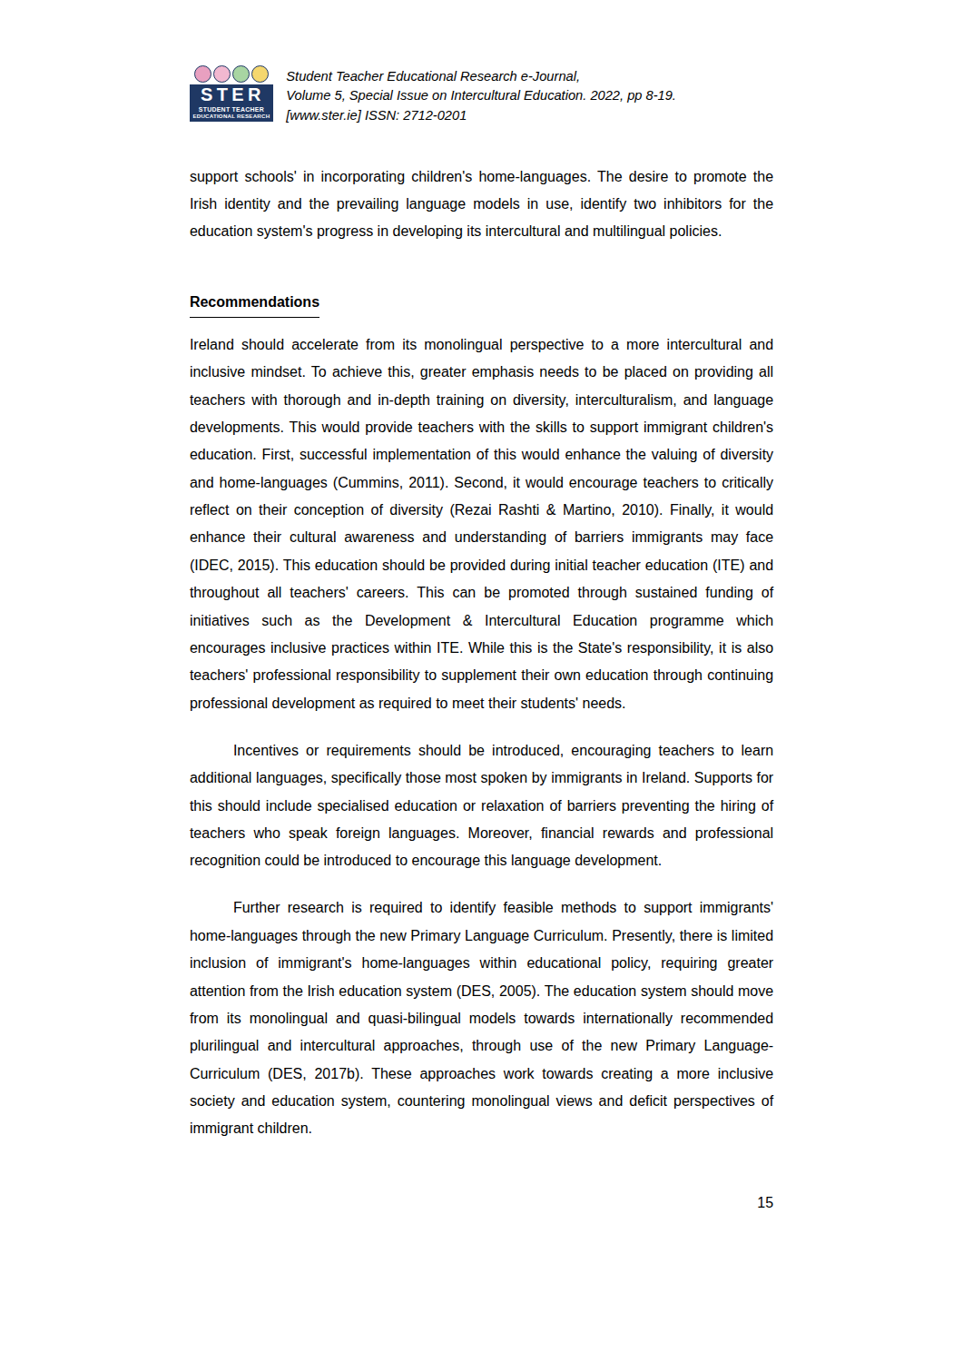STER
STUDENT TEACHER
EDUCATIONAL RESEARCH
Student Teacher Educational Research e-Journal,
Volume 5, Special Issue on Intercultural Education. 2022, pp 8-19.
[www.ster.ie] ISSN: 2712-0201
support schools' in incorporating children's home-languages. The desire to promote the Irish identity and the prevailing language models in use, identify two inhibitors for the education system's progress in developing its intercultural and multilingual policies.
Recommendations
Ireland should accelerate from its monolingual perspective to a more intercultural and inclusive mindset. To achieve this, greater emphasis needs to be placed on providing all teachers with thorough and in-depth training on diversity, interculturalism, and language developments. This would provide teachers with the skills to support immigrant children's education. First, successful implementation of this would enhance the valuing of diversity and home-languages (Cummins, 2011). Second, it would encourage teachers to critically reflect on their conception of diversity (Rezai Rashti & Martino, 2010). Finally, it would enhance their cultural awareness and understanding of barriers immigrants may face (IDEC, 2015). This education should be provided during initial teacher education (ITE) and throughout all teachers' careers. This can be promoted through sustained funding of initiatives such as the Development & Intercultural Education programme which encourages inclusive practices within ITE. While this is the State's responsibility, it is also teachers' professional responsibility to supplement their own education through continuing professional development as required to meet their students' needs.
Incentives or requirements should be introduced, encouraging teachers to learn additional languages, specifically those most spoken by immigrants in Ireland. Supports for this should include specialised education or relaxation of barriers preventing the hiring of teachers who speak foreign languages. Moreover, financial rewards and professional recognition could be introduced to encourage this language development.
Further research is required to identify feasible methods to support immigrants' home-languages through the new Primary Language Curriculum. Presently, there is limited inclusion of immigrant's home-languages within educational policy, requiring greater attention from the Irish education system (DES, 2005). The education system should move from its monolingual and quasi-bilingual models towards internationally recommended plurilingual and intercultural approaches, through use of the new Primary Language-Curriculum (DES, 2017b). These approaches work towards creating a more inclusive society and education system, countering monolingual views and deficit perspectives of immigrant children.
15